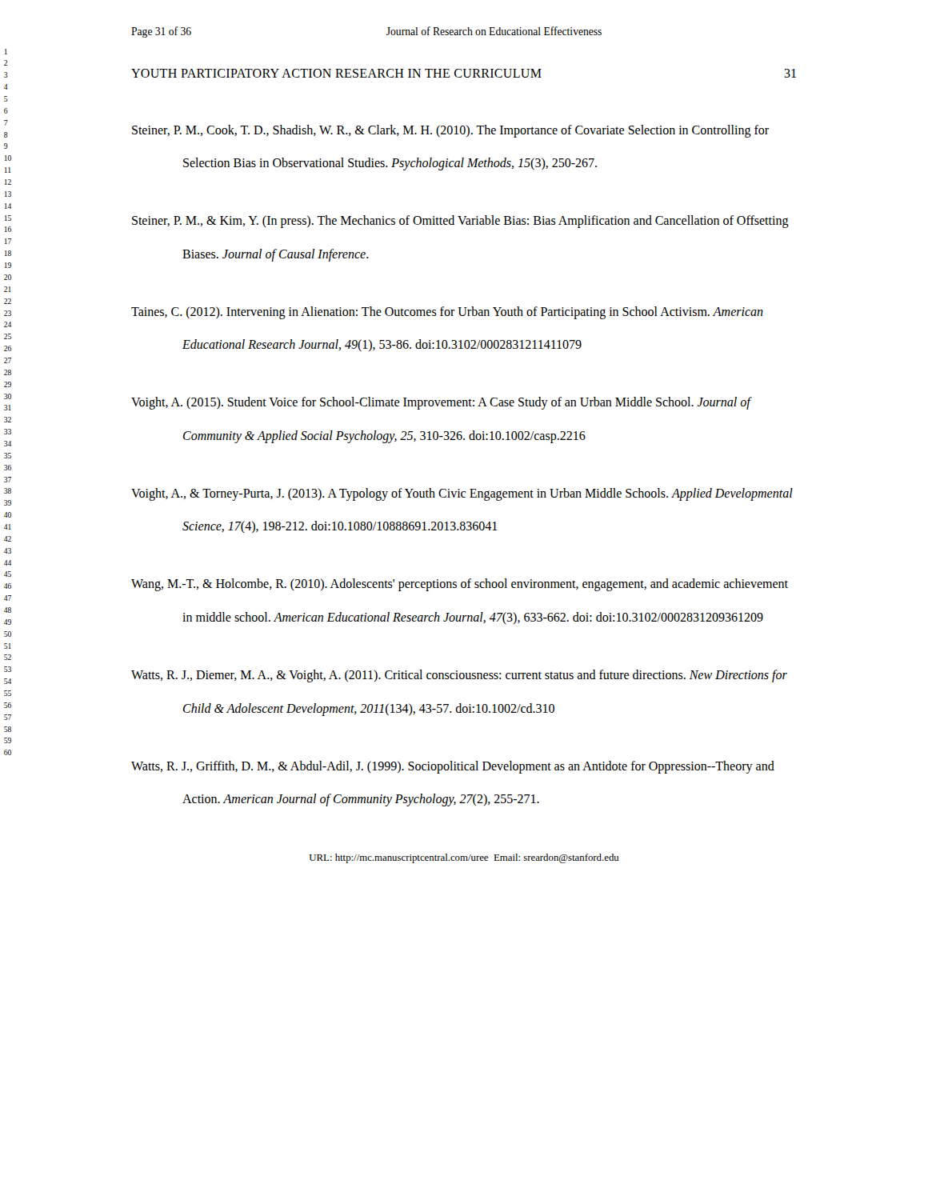123456789101112131415161718192021222324252627282930313233343536373839404142434445464748495051525354555657585960
Page 31 of 36
Journal of Research on Educational Effectiveness
YOUTH PARTICIPATORY ACTION RESEARCH IN THE CURRICULUM 31
Steiner, P. M., Cook, T. D., Shadish, W. R., & Clark, M. H. (2010). The Importance of Covariate Selection in Controlling for Selection Bias in Observational Studies. Psychological Methods, 15(3), 250-267.
Steiner, P. M., & Kim, Y. (In press). The Mechanics of Omitted Variable Bias: Bias Amplification and Cancellation of Offsetting Biases. Journal of Causal Inference.
Taines, C. (2012). Intervening in Alienation: The Outcomes for Urban Youth of Participating in School Activism. American Educational Research Journal, 49(1), 53-86. doi:10.3102/0002831211411079
Voight, A. (2015). Student Voice for School-Climate Improvement: A Case Study of an Urban Middle School. Journal of Community & Applied Social Psychology, 25, 310-326. doi:10.1002/casp.2216
Voight, A., & Torney-Purta, J. (2013). A Typology of Youth Civic Engagement in Urban Middle Schools. Applied Developmental Science, 17(4), 198-212. doi:10.1080/10888691.2013.836041
Wang, M.-T., & Holcombe, R. (2010). Adolescents' perceptions of school environment, engagement, and academic achievement in middle school. American Educational Research Journal, 47(3), 633-662. doi: doi:10.3102/0002831209361209
Watts, R. J., Diemer, M. A., & Voight, A. (2011). Critical consciousness: current status and future directions. New Directions for Child & Adolescent Development, 2011(134), 43-57. doi:10.1002/cd.310
Watts, R. J., Griffith, D. M., & Abdul-Adil, J. (1999). Sociopolitical Development as an Antidote for Oppression--Theory and Action. American Journal of Community Psychology, 27(2), 255-271.
URL: http://mc.manuscriptcentral.com/uree Email: sreardon@stanford.edu